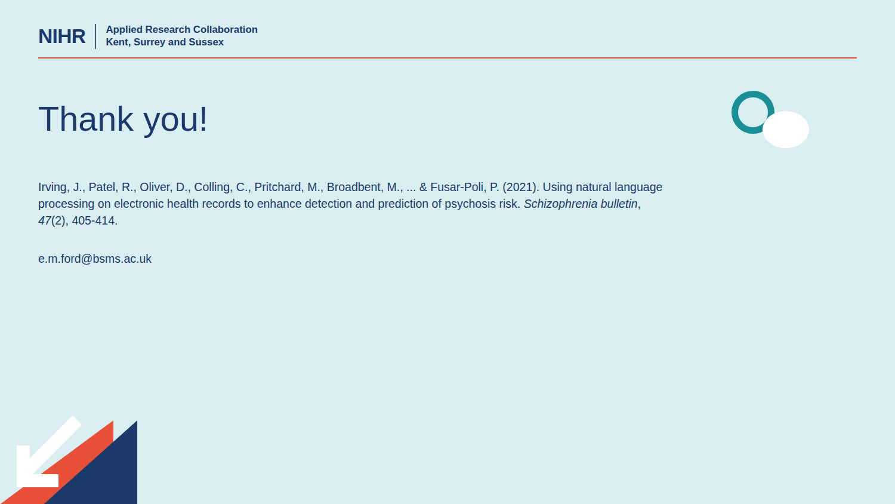NIHR Applied Research Collaboration
Kent, Surrey and Sussex
Thank you!
Irving, J., Patel, R., Oliver, D., Colling, C., Pritchard, M., Broadbent, M., ... & Fusar-Poli, P. (2021). Using natural language processing on electronic health records to enhance detection and prediction of psychosis risk. Schizophrenia bulletin, 47(2), 405-414.
e.m.ford@bsms.ac.uk